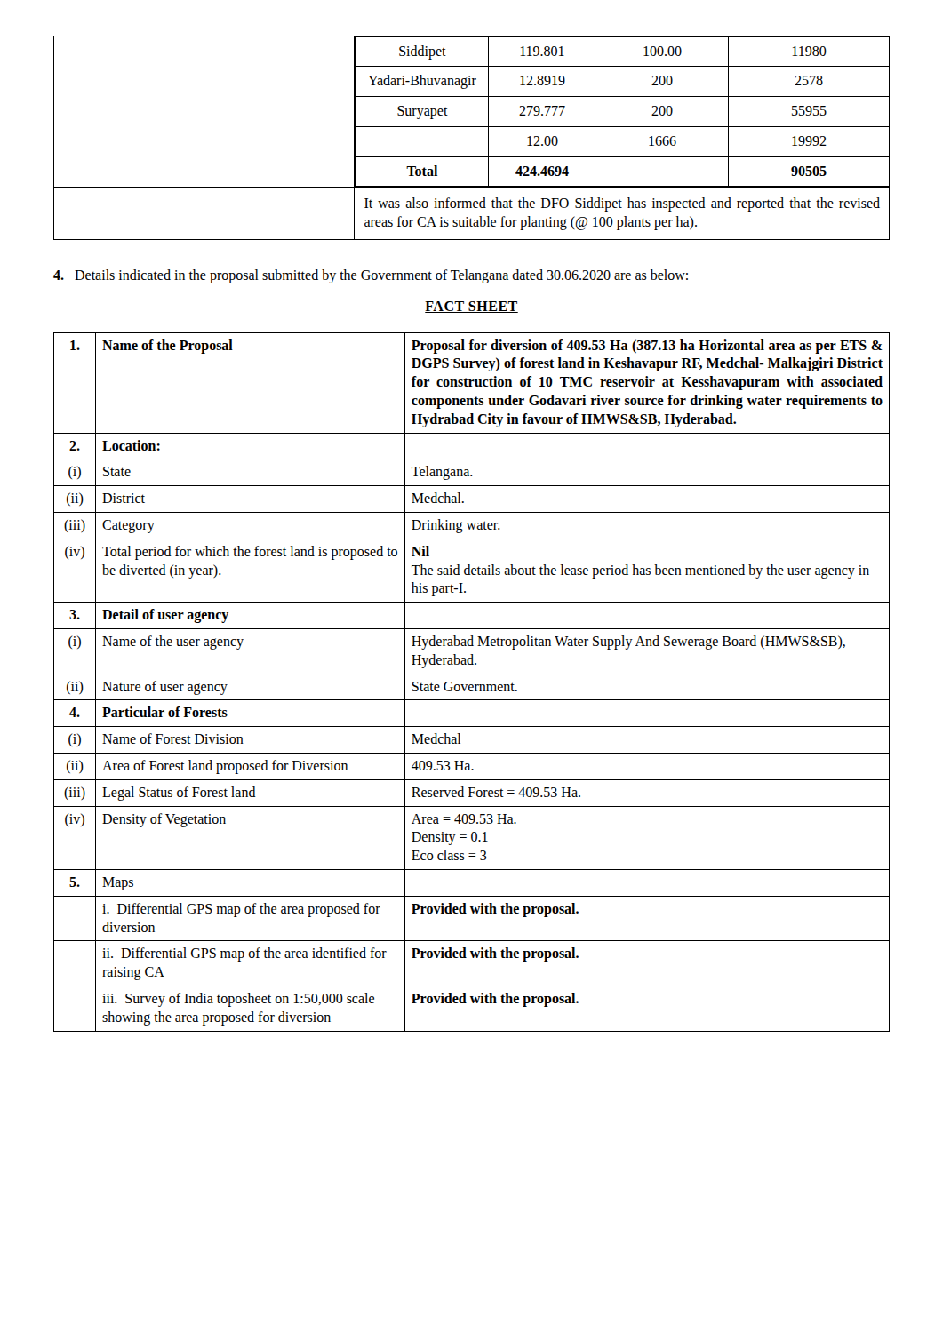| | | / Siddipet / 119.801 / 100.00 / 11980 / / Yadari-Bhuvanagir / 12.8919 / 200 / 2578 / / Suryapet / 279.777 / 200 / 55955 / / / 12.00 / 1666 / 19992 / / Total / 424.4694 / / 90505 / |
| | | It was also informed that the DFO Siddipet has inspected and reported that the revised areas for CA is suitable for planting (@ 100 plants per ha). |
4. Details indicated in the proposal submitted by the Government of Telangana dated 30.06.2020 are as below:
FACT SHEET
| 1. | Name of the Proposal | Proposal for diversion of 409.53 Ha (387.13 ha Horizontal area as per ETS & DGPS Survey) of forest land in Keshavapur RF, Medchal- Malkajgiri District for construction of 10 TMC reservoir at Kesshavapuram with associated components under Godavari river source for drinking water requirements to Hydrabad City in favour of HMWS&SB, Hyderabad. |
| 2. | Location: | |
| (i) | State | Telangana. |
| (ii) | District | Medchal. |
| (iii) | Category | Drinking water. |
| (iv) | Total period for which the forest land is proposed to be diverted (in year). | Nil The said details about the lease period has been mentioned by the user agency in his part-I. |
| 3. | Detail of user agency | |
| (i) | Name of the user agency | Hyderabad Metropolitan Water Supply And Sewerage Board (HMWS&SB), Hyderabad. |
| (ii) | Nature of user agency | State Government. |
| 4. | Particular of Forests | |
| (i) | Name of Forest Division | Medchal |
| (ii) | Area of Forest land proposed for Diversion | 409.53 Ha. |
| (iii) | Legal Status of Forest land | Reserved Forest = 409.53 Ha. |
| (iv) | Density of Vegetation | Area = 409.53 Ha. Density = 0.1 Eco class = 3 |
| 5. | Maps | |
| | i. Differential GPS map of the area proposed for diversion | Provided with the proposal. |
| | ii. Differential GPS map of the area identified for raising CA | Provided with the proposal. |
| | iii. Survey of India toposheet on 1:50,000 scale showing the area proposed for diversion | Provided with the proposal. |